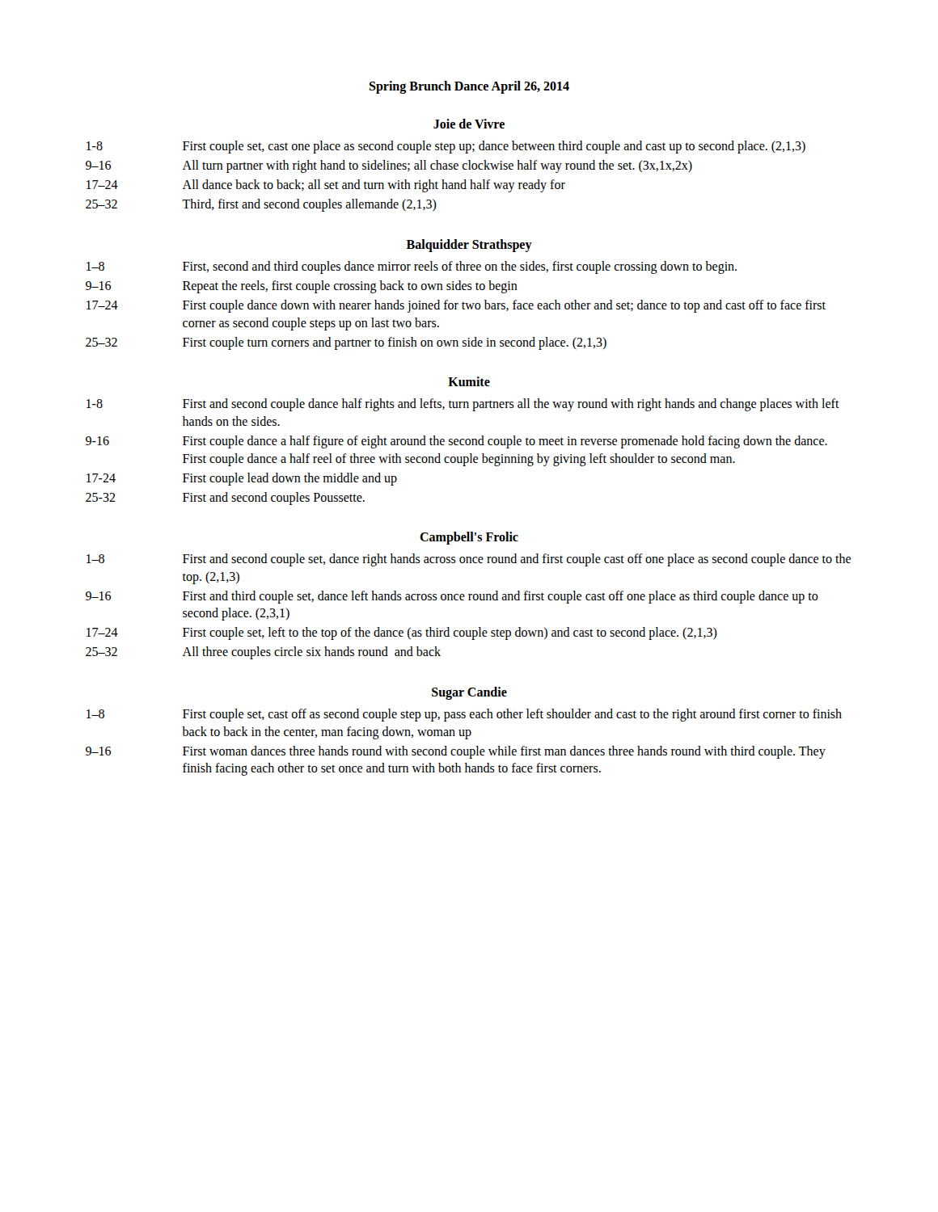Spring Brunch Dance April 26, 2014
Joie de Vivre
| 1-8 | First couple set, cast one place as second couple step up; dance between third couple and cast up to second place. (2,1,3) |
| 9–16 | All turn partner with right hand to sidelines; all chase clockwise half way round the set. (3x,1x,2x) |
| 17–24 | All dance back to back; all set and turn with right hand half way ready for |
| 25–32 | Third, first and second couples allemande (2,1,3) |
Balquidder Strathspey
| 1–8 | First, second and third couples dance mirror reels of three on the sides, first couple crossing down to begin. |
| 9–16 | Repeat the reels, first couple crossing back to own sides to begin |
| 17–24 | First couple dance down with nearer hands joined for two bars, face each other and set; dance to top and cast off to face first corner as second couple steps up on last two bars. |
| 25–32 | First couple turn corners and partner to finish on own side in second place. (2,1,3) |
Kumite
| 1-8 | First and second couple dance half rights and lefts, turn partners all the way round with right hands and change places with left hands on the sides. |
| 9-16 | First couple dance a half figure of eight around the second couple to meet in reverse promenade hold facing down the dance. First couple dance a half reel of three with second couple beginning by giving left shoulder to second man. |
| 17-24 | First couple lead down the middle and up |
| 25-32 | First and second couples Poussette. |
Campbell's Frolic
| 1–8 | First and second couple set, dance right hands across once round and first couple cast off one place as second couple dance to the top. (2,1,3) |
| 9–16 | First and third couple set, dance left hands across once round and first couple cast off one place as third couple dance up to second place. (2,3,1) |
| 17–24 | First couple set, left to the top of the dance (as third couple step down) and cast to second place. (2,1,3) |
| 25–32 | All three couples circle six hands round and back |
Sugar Candie
| 1–8 | First couple set, cast off as second couple step up, pass each other left shoulder and cast to the right around first corner to finish back to back in the center, man facing down, woman up |
| 9–16 | First woman dances three hands round with second couple while first man dances three hands round with third couple. They finish facing each other to set once and turn with both hands to face first corners. |